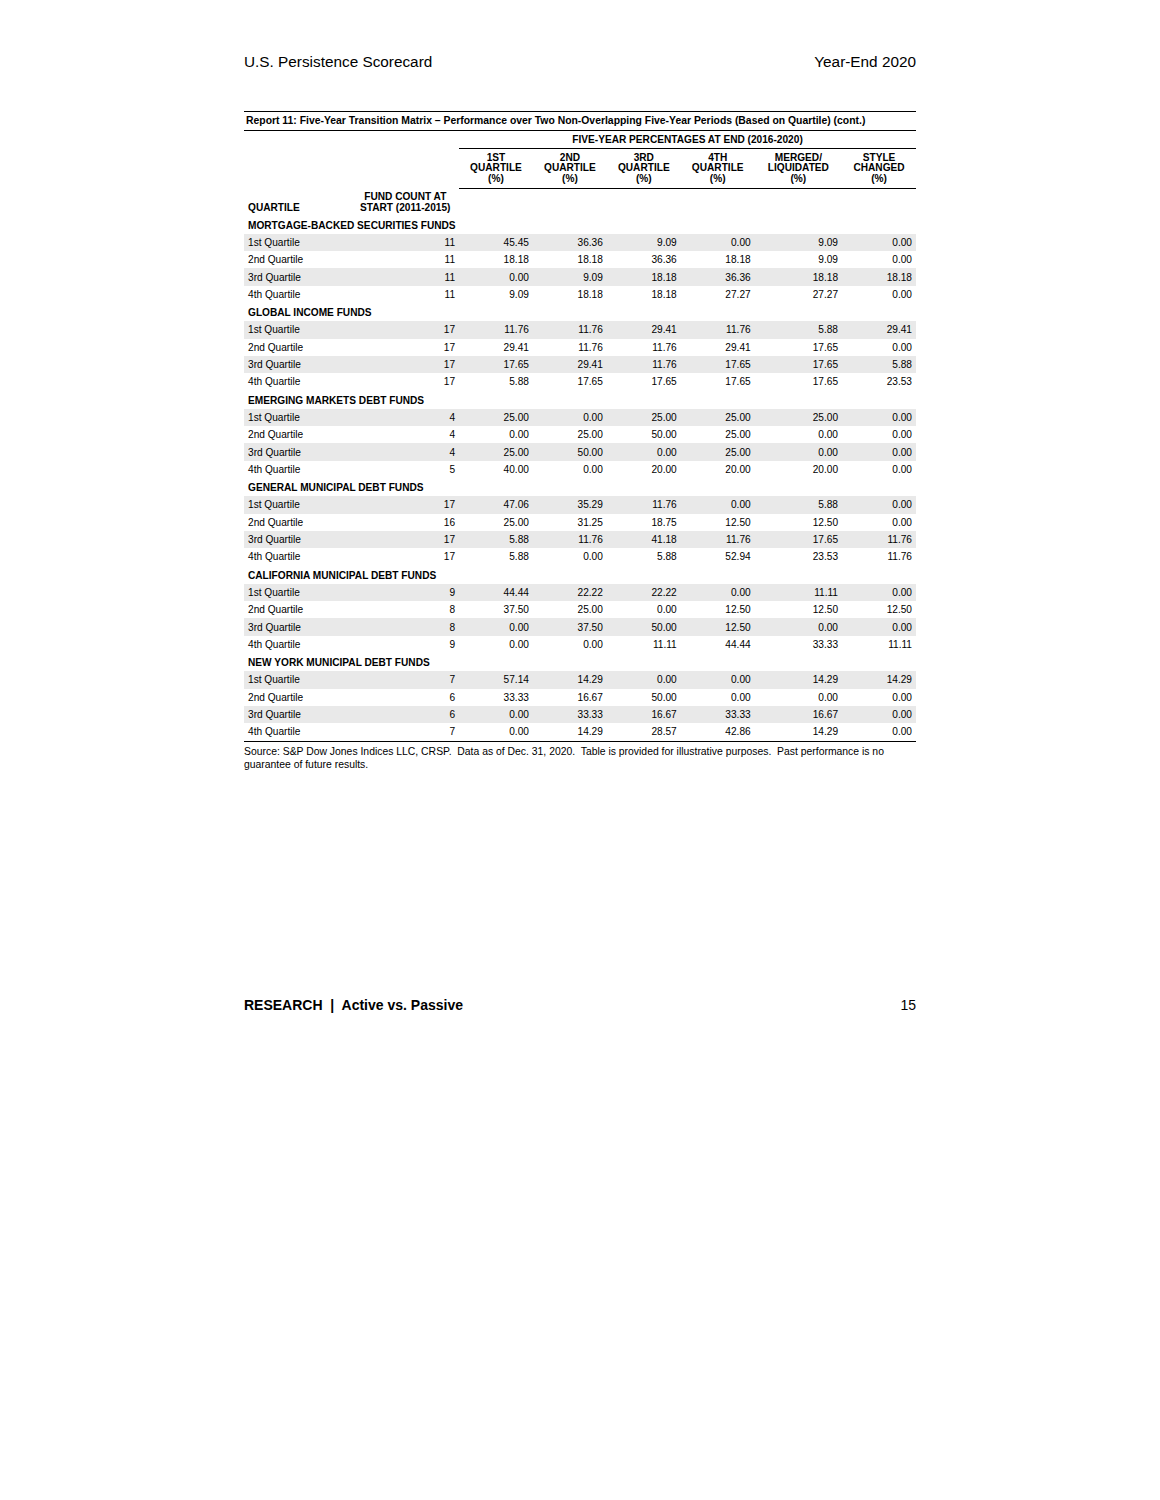U.S. Persistence Scorecard
Year-End 2020
Report 11: Five-Year Transition Matrix – Performance over Two Non-Overlapping Five-Year Periods (Based on Quartile) (cont.)
| | | FIVE-YEAR PERCENTAGES AT END (2016-2020) |
| --- | --- | --- |
| 1ST QUARTILE (%) | 2ND QUARTILE (%) | 3RD QUARTILE (%) | 4TH QUARTILE (%) | MERGED/ LIQUIDATED (%) | STYLE CHANGED (%) |
| QUARTILE | FUND COUNT AT START (2011-2015) | |
| MORTGAGE-BACKED SECURITIES FUNDS |
| 1st Quartile | 11 | 45.45 | 36.36 | 9.09 | 0.00 | 9.09 | 0.00 |
| 2nd Quartile | 11 | 18.18 | 18.18 | 36.36 | 18.18 | 9.09 | 0.00 |
| 3rd Quartile | 11 | 0.00 | 9.09 | 18.18 | 36.36 | 18.18 | 18.18 |
| 4th Quartile | 11 | 9.09 | 18.18 | 18.18 | 27.27 | 27.27 | 0.00 |
| GLOBAL INCOME FUNDS |
| 1st Quartile | 17 | 11.76 | 11.76 | 29.41 | 11.76 | 5.88 | 29.41 |
| 2nd Quartile | 17 | 29.41 | 11.76 | 11.76 | 29.41 | 17.65 | 0.00 |
| 3rd Quartile | 17 | 17.65 | 29.41 | 11.76 | 17.65 | 17.65 | 5.88 |
| 4th Quartile | 17 | 5.88 | 17.65 | 17.65 | 17.65 | 17.65 | 23.53 |
| EMERGING MARKETS DEBT FUNDS |
| 1st Quartile | 4 | 25.00 | 0.00 | 25.00 | 25.00 | 25.00 | 0.00 |
| 2nd Quartile | 4 | 0.00 | 25.00 | 50.00 | 25.00 | 0.00 | 0.00 |
| 3rd Quartile | 4 | 25.00 | 50.00 | 0.00 | 25.00 | 0.00 | 0.00 |
| 4th Quartile | 5 | 40.00 | 0.00 | 20.00 | 20.00 | 20.00 | 0.00 |
| GENERAL MUNICIPAL DEBT FUNDS |
| 1st Quartile | 17 | 47.06 | 35.29 | 11.76 | 0.00 | 5.88 | 0.00 |
| 2nd Quartile | 16 | 25.00 | 31.25 | 18.75 | 12.50 | 12.50 | 0.00 |
| 3rd Quartile | 17 | 5.88 | 11.76 | 41.18 | 11.76 | 17.65 | 11.76 |
| 4th Quartile | 17 | 5.88 | 0.00 | 5.88 | 52.94 | 23.53 | 11.76 |
| CALIFORNIA MUNICIPAL DEBT FUNDS |
| 1st Quartile | 9 | 44.44 | 22.22 | 22.22 | 0.00 | 11.11 | 0.00 |
| 2nd Quartile | 8 | 37.50 | 25.00 | 0.00 | 12.50 | 12.50 | 12.50 |
| 3rd Quartile | 8 | 0.00 | 37.50 | 50.00 | 12.50 | 0.00 | 0.00 |
| 4th Quartile | 9 | 0.00 | 0.00 | 11.11 | 44.44 | 33.33 | 11.11 |
| NEW YORK MUNICIPAL DEBT FUNDS |
| 1st Quartile | 7 | 57.14 | 14.29 | 0.00 | 0.00 | 14.29 | 14.29 |
| 2nd Quartile | 6 | 33.33 | 16.67 | 50.00 | 0.00 | 0.00 | 0.00 |
| 3rd Quartile | 6 | 0.00 | 33.33 | 16.67 | 33.33 | 16.67 | 0.00 |
| 4th Quartile | 7 | 0.00 | 14.29 | 28.57 | 42.86 | 14.29 | 0.00 |
Source: S&P Dow Jones Indices LLC, CRSP. Data as of Dec. 31, 2020. Table is provided for illustrative purposes. Past performance is no guarantee of future results.
RESEARCH | Active vs. Passive
15